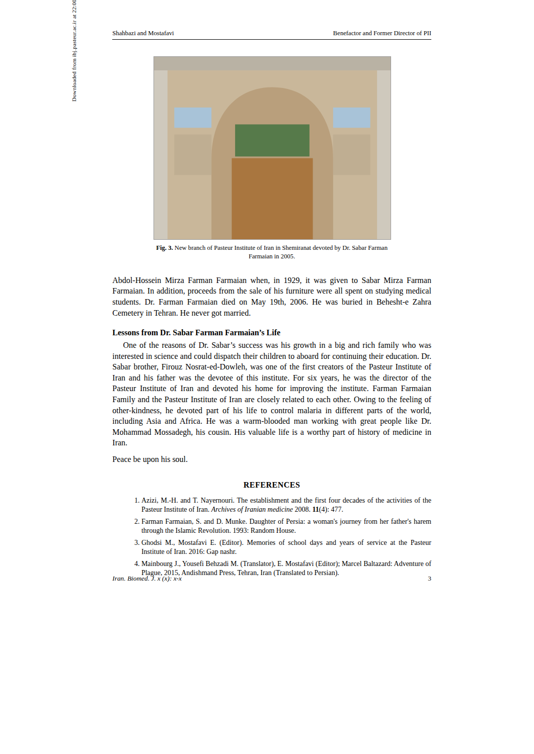Downloaded from ibj.pasteur.ac.ir at 22:00 IRST on Saturday October 7th 2017
Shahbazi and Mostafavi
Benefactor and Former Director of PII
Fig. 3. New branch of Pasteur Institute of Iran in Shemiranat devoted by Dr. Sabar Farman Farmaian in 2005.
Abdol-Hossein Mirza Farman Farmaian when, in 1929, it was given to Sabar Mirza Farman Farmaian. In addition, proceeds from the sale of his furniture were all spent on studying medical students. Dr. Farman Farmaian died on May 19th, 2006. He was buried in Behesht-e Zahra Cemetery in Tehran. He never got married.
Lessons from Dr. Sabar Farman Farmaian’s Life
One of the reasons of Dr. Sabar’s success was his growth in a big and rich family who was interested in science and could dispatch their children to aboard for continuing their education. Dr. Sabar brother, Firouz Nosrat-ed-Dowleh, was one of the first creators of the Pasteur Institute of Iran and his father was the devotee of this institute. For six years, he was the director of the Pasteur Institute of Iran and devoted his home for improving the institute. Farman Farmaian Family and the Pasteur Institute of Iran are closely related to each other. Owing to the feeling of other-kindness, he devoted part of his life to control malaria in different parts of the world, including Asia and Africa. He was a warm-blooded man working with great people like Dr. Mohammad Mossadegh, his cousin. His valuable life is a worthy part of history of medicine in Iran.
Peace be upon his soul.
REFERENCES
Azizi, M.-H. and T. Nayernouri. The establishment and the first four decades of the activities of the Pasteur Institute of Iran. Archives of Iranian medicine 2008. 11(4): 477.
Farman Farmaian, S. and D. Munke. Daughter of Persia: a woman's journey from her father's harem through the Islamic Revolution. 1993: Random House.
Ghodsi M., Mostafavi E. (Editor). Memories of school days and years of service at the Pasteur Institute of Iran. 2016: Gap nashr.
Mainbourg J., Yousefi Behzadi M. (Translator), E. Mostafavi (Editor); Marcel Baltazard: Adventure of Plague, 2015, Andishmand Press, Tehran, Iran (Translated to Persian).
Iran. Biomed. J. x (x): x-x
3